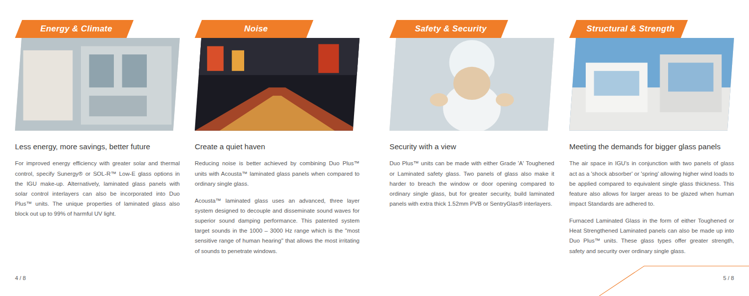Energy & Climate
Less energy, more savings, better future
For improved energy efficiency with greater solar and thermal control, specify Sunergy® or SOL-R™ Low-E glass options in the IGU make-up. Alternatively, laminated glass panels with solar control interlayers can also be incorporated into Duo Plus™ units. The unique properties of laminated glass also block out up to 99% of harmful UV light.
Noise
Create a quiet haven
Reducing noise is better achieved by combining Duo Plus™ units with Acousta™ laminated glass panels when compared to ordinary single glass.
Acousta™ laminated glass uses an advanced, three layer system designed to decouple and disseminate sound waves for superior sound damping performance. This patented system target sounds in the 1000 – 3000 Hz range which is the "most sensitive range of human hearing" that allows the most irritating of sounds to penetrate windows.
4 / 8
Safety & Security
Security with a view
Duo Plus™ units can be made with either Grade 'A' Toughened or Laminated safety glass. Two panels of glass also make it harder to breach the window or door opening compared to ordinary single glass, but for greater security, build laminated panels with extra thick 1.52mm PVB or SentryGlas® interlayers.
Structural & Strength
Meeting the demands for bigger glass panels
The air space in IGU's in conjunction with two panels of glass act as a 'shock absorber' or 'spring' allowing higher wind loads to be applied compared to equivalent single glass thickness. This feature also allows for larger areas to be glazed when human impact Standards are adhered to.
Furnaced Laminated Glass in the form of either Toughened or Heat Strengthened Laminated panels can also be made up into Duo Plus™ units. These glass types offer greater strength, safety and security over ordinary single glass.
5 / 8